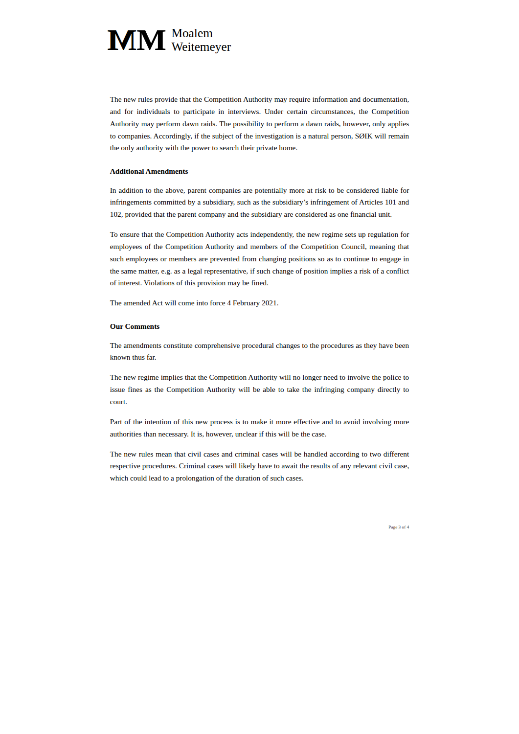MM
Moalem
Weitemeyer
The new rules provide that the Competition Authority may require information and documentation, and for individuals to participate in interviews. Under certain circumstances, the Competition Authority may perform dawn raids. The possibility to perform a dawn raids, however, only applies to companies. Accordingly, if the subject of the investigation is a natural person, SØIK will remain the only authority with the power to search their private home.
Additional Amendments
In addition to the above, parent companies are potentially more at risk to be considered liable for infringements committed by a subsidiary, such as the subsidiary’s infringement of Articles 101 and 102, provided that the parent company and the subsidiary are considered as one financial unit.
To ensure that the Competition Authority acts independently, the new regime sets up regulation for employees of the Competition Authority and members of the Competition Council, meaning that such employees or members are prevented from changing positions so as to continue to engage in the same matter, e.g. as a legal representative, if such change of position implies a risk of a conflict of interest. Violations of this provision may be fined.
The amended Act will come into force 4 February 2021.
Our Comments
The amendments constitute comprehensive procedural changes to the procedures as they have been known thus far.
The new regime implies that the Competition Authority will no longer need to involve the police to issue fines as the Competition Authority will be able to take the infringing company directly to court.
Part of the intention of this new process is to make it more effective and to avoid involving more authorities than necessary. It is, however, unclear if this will be the case.
The new rules mean that civil cases and criminal cases will be handled according to two different respective procedures. Criminal cases will likely have to await the results of any relevant civil case, which could lead to a prolongation of the duration of such cases.
Page 3 of 4